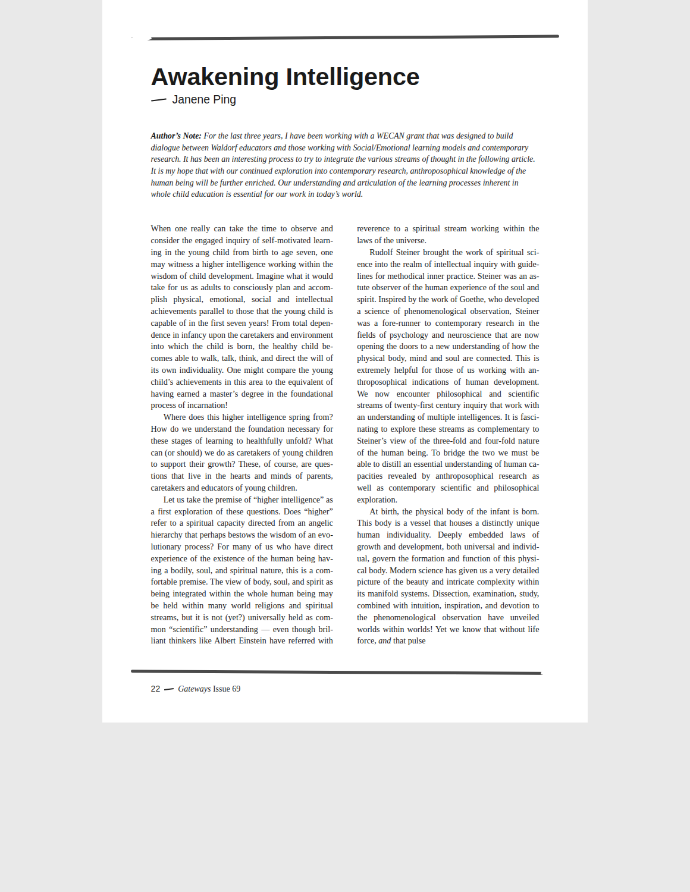Awakening Intelligence
Janene Ping
Author’s Note: For the last three years, I have been working with a WECAN grant that was designed to build dialogue between Waldorf educators and those working with Social/Emotional learning models and contemporary research. It has been an interesting process to try to integrate the various streams of thought in the following article. It is my hope that with our continued exploration into contemporary research, anthroposophical knowledge of the human being will be further enriched. Our understanding and articulation of the learning processes inherent in whole child education is essential for our work in today’s world.
When one really can take the time to observe and consider the engaged inquiry of self-motivated learning in the young child from birth to age seven, one may witness a higher intelligence working within the wisdom of child development. Imagine what it would take for us as adults to consciously plan and accomplish physical, emotional, social and intellectual achievements parallel to those that the young child is capable of in the first seven years! From total dependence in infancy upon the caretakers and environment into which the child is born, the healthy child becomes able to walk, talk, think, and direct the will of its own individuality. One might compare the young child’s achievements in this area to the equivalent of having earned a master’s degree in the foundational process of incarnation!
Where does this higher intelligence spring from? How do we understand the foundation necessary for these stages of learning to healthfully unfold? What can (or should) we do as caretakers of young children to support their growth? These, of course, are questions that live in the hearts and minds of parents, caretakers and educators of young children.
Let us take the premise of “higher intelligence” as a first exploration of these questions. Does “higher” refer to a spiritual capacity directed from an angelic hierarchy that perhaps bestows the wisdom of an evolutionary process? For many of us who have direct experience of the existence of the human being having a bodily, soul, and spiritual nature, this is a comfortable premise. The view of body, soul, and spirit as being integrated within the whole human being may be held within many world religions and spiritual streams, but it is not (yet?) universally held as common “scientific” understanding — even though brilliant thinkers like Albert Einstein have referred with reverence to a spiritual stream working within the laws of the universe.
Rudolf Steiner brought the work of spiritual science into the realm of intellectual inquiry with guidelines for methodical inner practice. Steiner was an astute observer of the human experience of the soul and spirit. Inspired by the work of Goethe, who developed a science of phenomenological observation, Steiner was a fore-runner to contemporary research in the fields of psychology and neuroscience that are now opening the doors to a new understanding of how the physical body, mind and soul are connected. This is extremely helpful for those of us working with anthroposophical indications of human development. We now encounter philosophical and scientific streams of twenty-first century inquiry that work with an understanding of multiple intelligences. It is fascinating to explore these streams as complementary to Steiner’s view of the three-fold and four-fold nature of the human being. To bridge the two we must be able to distill an essential understanding of human capacities revealed by anthroposophical research as well as contemporary scientific and philosophical exploration.
At birth, the physical body of the infant is born. This body is a vessel that houses a distinctly unique human individuality. Deeply embedded laws of growth and development, both universal and individual, govern the formation and function of this physical body. Modern science has given us a very detailed picture of the beauty and intricate complexity within its manifold systems. Dissection, examination, study, combined with intuition, inspiration, and devotion to the phenomenological observation have unveiled worlds within worlds! Yet we know that without life force, and that pulse
22 Gateways Issue 69